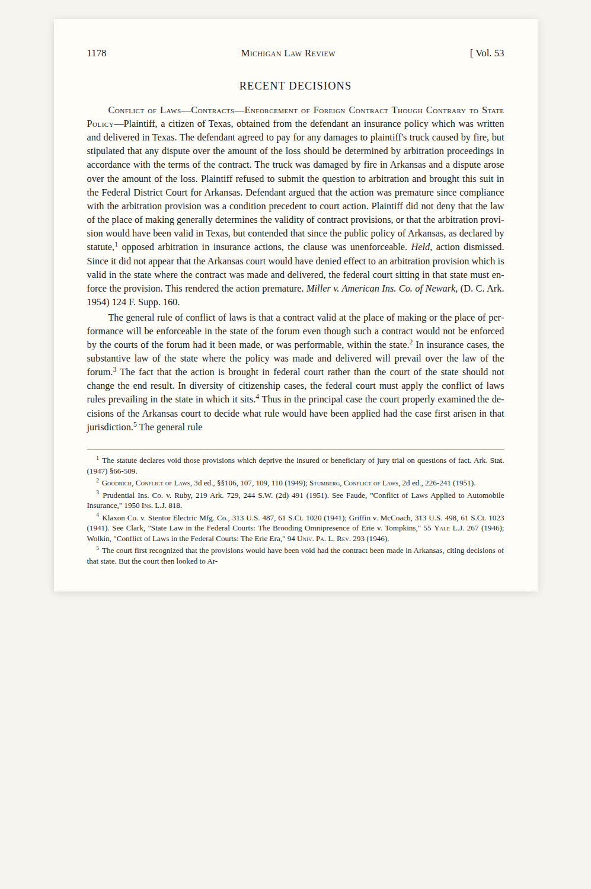1178 Michigan Law Review [ Vol. 53
RECENT DECISIONS
Conflict of Laws—Contracts—Enforcement of Foreign Contract Though Contrary to State Policy—Plaintiff, a citizen of Texas, obtained from the defendant an insurance policy which was written and delivered in Texas. The defendant agreed to pay for any damages to plaintiff's truck caused by fire, but stipulated that any dispute over the amount of the loss should be determined by arbitration proceedings in accordance with the terms of the contract. The truck was damaged by fire in Arkansas and a dispute arose over the amount of the loss. Plaintiff refused to submit the question to arbitration and brought this suit in the Federal District Court for Arkansas. Defendant argued that the action was premature since compliance with the arbitration provision was a condition precedent to court action. Plaintiff did not deny that the law of the place of making generally determines the validity of contract provisions, or that the arbitration provision would have been valid in Texas, but contended that since the public policy of Arkansas, as declared by statute,1 opposed arbitration in insurance actions, the clause was unenforceable. Held, action dismissed. Since it did not appear that the Arkansas court would have denied effect to an arbitration provision which is valid in the state where the contract was made and delivered, the federal court sitting in that state must enforce the provision. This rendered the action premature. Miller v. American Ins. Co. of Newark, (D. C. Ark. 1954) 124 F. Supp. 160.
The general rule of conflict of laws is that a contract valid at the place of making or the place of performance will be enforceable in the state of the forum even though such a contract would not be enforced by the courts of the forum had it been made, or was performable, within the state.2 In insurance cases, the substantive law of the state where the policy was made and delivered will prevail over the law of the forum.3 The fact that the action is brought in federal court rather than the court of the state should not change the end result. In diversity of citizenship cases, the federal court must apply the conflict of laws rules prevailing in the state in which it sits.4 Thus in the principal case the court properly examined the decisions of the Arkansas court to decide what rule would have been applied had the case first arisen in that jurisdiction.5 The general rule
1 The statute declares void those provisions which deprive the insured or beneficiary of jury trial on questions of fact. Ark. Stat. (1947) §66-509.
2 Goodrich, Conflict of Laws, 3d ed., §§106, 107, 109, 110 (1949); Stumberg, Conflict of Laws, 2d ed., 226-241 (1951).
3 Prudential Ins. Co. v. Ruby, 219 Ark. 729, 244 S.W. (2d) 491 (1951). See Faude, "Conflict of Laws Applied to Automobile Insurance," 1950 Ins. L.J. 818.
4 Klaxon Co. v. Stentor Electric Mfg. Co., 313 U.S. 487, 61 S.Ct. 1020 (1941); Griffin v. McCoach, 313 U.S. 498, 61 S.Ct. 1023 (1941). See Clark, "State Law in the Federal Courts: The Brooding Omnipresence of Erie v. Tompkins," 55 Yale L.J. 267 (1946); Wolkin, "Conflict of Laws in the Federal Courts: The Erie Era," 94 Univ. Pa. L. Rev. 293 (1946).
5 The court first recognized that the provisions would have been void had the contract been made in Arkansas, citing decisions of that state. But the court then looked to Ar-